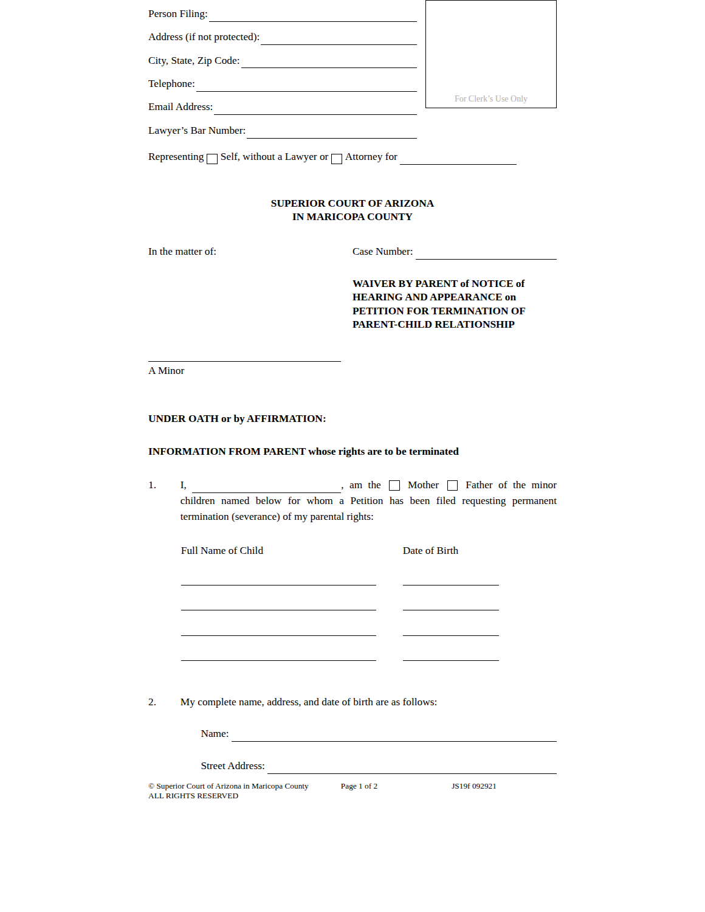For Clerk’s Use Only
Person Filing:
Address (if not protected):
City, State, Zip Code:
Telephone:
Email Address:
Lawyer’s Bar Number:
Representing Self, without a Lawyer or Attorney for
SUPERIOR COURT OF ARIZONA
IN MARICOPA COUNTY
In the matter of:
A Minor
Case Number:
WAIVER BY PARENT of NOTICE of HEARING AND APPEARANCE on PETITION FOR TERMINATION OF PARENT-CHILD RELATIONSHIP
UNDER OATH or by AFFIRMATION:
INFORMATION FROM PARENT whose rights are to be terminated
1.
I, , am the Mother Father of the minor children named below for whom a Petition has been filed requesting permanent termination (severance) of my parental rights:
| Full Name of Child | Date of Birth |
| --- | --- |
2.
My complete name, address, and date of birth are as follows:
Name:
Street Address:
© Superior Court of Arizona in Maricopa County
ALL RIGHTS RESERVED
Page 1 of 2
JS19f 092921